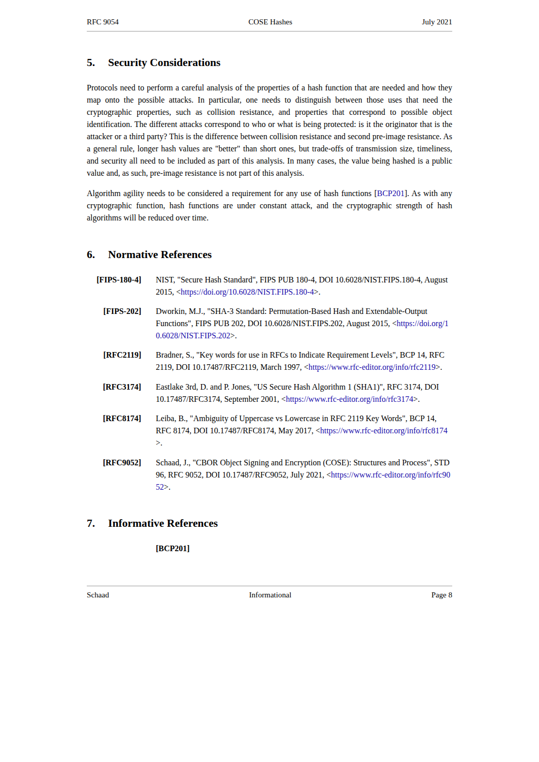RFC 9054 COSE Hashes July 2021
5. Security Considerations
Protocols need to perform a careful analysis of the properties of a hash function that are needed and how they map onto the possible attacks. In particular, one needs to distinguish between those uses that need the cryptographic properties, such as collision resistance, and properties that correspond to possible object identification. The different attacks correspond to who or what is being protected: is it the originator that is the attacker or a third party? This is the difference between collision resistance and second pre-image resistance. As a general rule, longer hash values are "better" than short ones, but trade-offs of transmission size, timeliness, and security all need to be included as part of this analysis. In many cases, the value being hashed is a public value and, as such, pre-image resistance is not part of this analysis.
Algorithm agility needs to be considered a requirement for any use of hash functions [BCP201]. As with any cryptographic function, hash functions are under constant attack, and the cryptographic strength of hash algorithms will be reduced over time.
6. Normative References
[FIPS-180-4]
NIST, "Secure Hash Standard", FIPS PUB 180-4, DOI 10.6028/NIST.FIPS.180-4, August 2015, <https://doi.org/10.6028/NIST.FIPS.180-4>.
[FIPS-202]
Dworkin, M.J., "SHA-3 Standard: Permutation-Based Hash and Extendable-Output Functions", FIPS PUB 202, DOI 10.6028/NIST.FIPS.202, August 2015, <https://doi.org/10.6028/NIST.FIPS.202>.
[RFC2119]
Bradner, S., "Key words for use in RFCs to Indicate Requirement Levels", BCP 14, RFC 2119, DOI 10.17487/RFC2119, March 1997, <https://www.rfc-editor.org/info/rfc2119>.
[RFC3174]
Eastlake 3rd, D. and P. Jones, "US Secure Hash Algorithm 1 (SHA1)", RFC 3174, DOI 10.17487/RFC3174, September 2001, <https://www.rfc-editor.org/info/rfc3174>.
[RFC8174]
Leiba, B., "Ambiguity of Uppercase vs Lowercase in RFC 2119 Key Words", BCP 14, RFC 8174, DOI 10.17487/RFC8174, May 2017, <https://www.rfc-editor.org/info/rfc8174>.
[RFC9052]
Schaad, J., "CBOR Object Signing and Encryption (COSE): Structures and Process", STD 96, RFC 9052, DOI 10.17487/RFC9052, July 2021, <https://www.rfc-editor.org/info/rfc9052>.
7. Informative References
[BCP201]
Schaad Informational Page 8